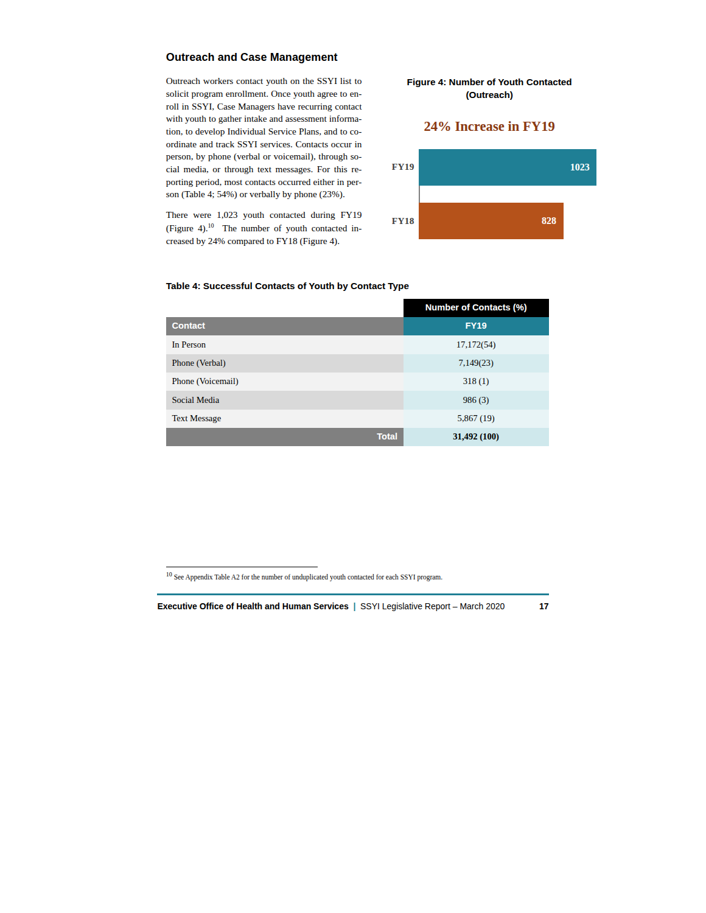Outreach and Case Management
Outreach workers contact youth on the SSYI list to solicit program enrollment. Once youth agree to enroll in SSYI, Case Managers have recurring contact with youth to gather intake and assessment information, to develop Individual Service Plans, and to coordinate and track SSYI services. Contacts occur in person, by phone (verbal or voicemail), through social media, or through text messages. For this reporting period, most contacts occurred either in person (Table 4; 54%) or verbally by phone (23%).
There were 1,023 youth contacted during FY19 (Figure 4).10 The number of youth contacted increased by 24% compared to FY18 (Figure 4).
Figure 4: Number of Youth Contacted (Outreach)
24% Increase in FY19
FY19
1023
FY18
828
Table 4: Successful Contacts of Youth by Contact Type
| | Number of Contacts (%) |
| Contact | FY19 |
| In Person | 17,172(54) |
| Phone (Verbal) | 7,149(23) |
| Phone (Voicemail) | 318 (1) |
| Social Media | 986 (3) |
| Text Message | 5,867 (19) |
| Total | 31,492 (100) |
10 See Appendix Table A2 for the number of unduplicated youth contacted for each SSYI program.
Executive Office of Health and Human Services | SSYI Legislative Report – March 2020 17